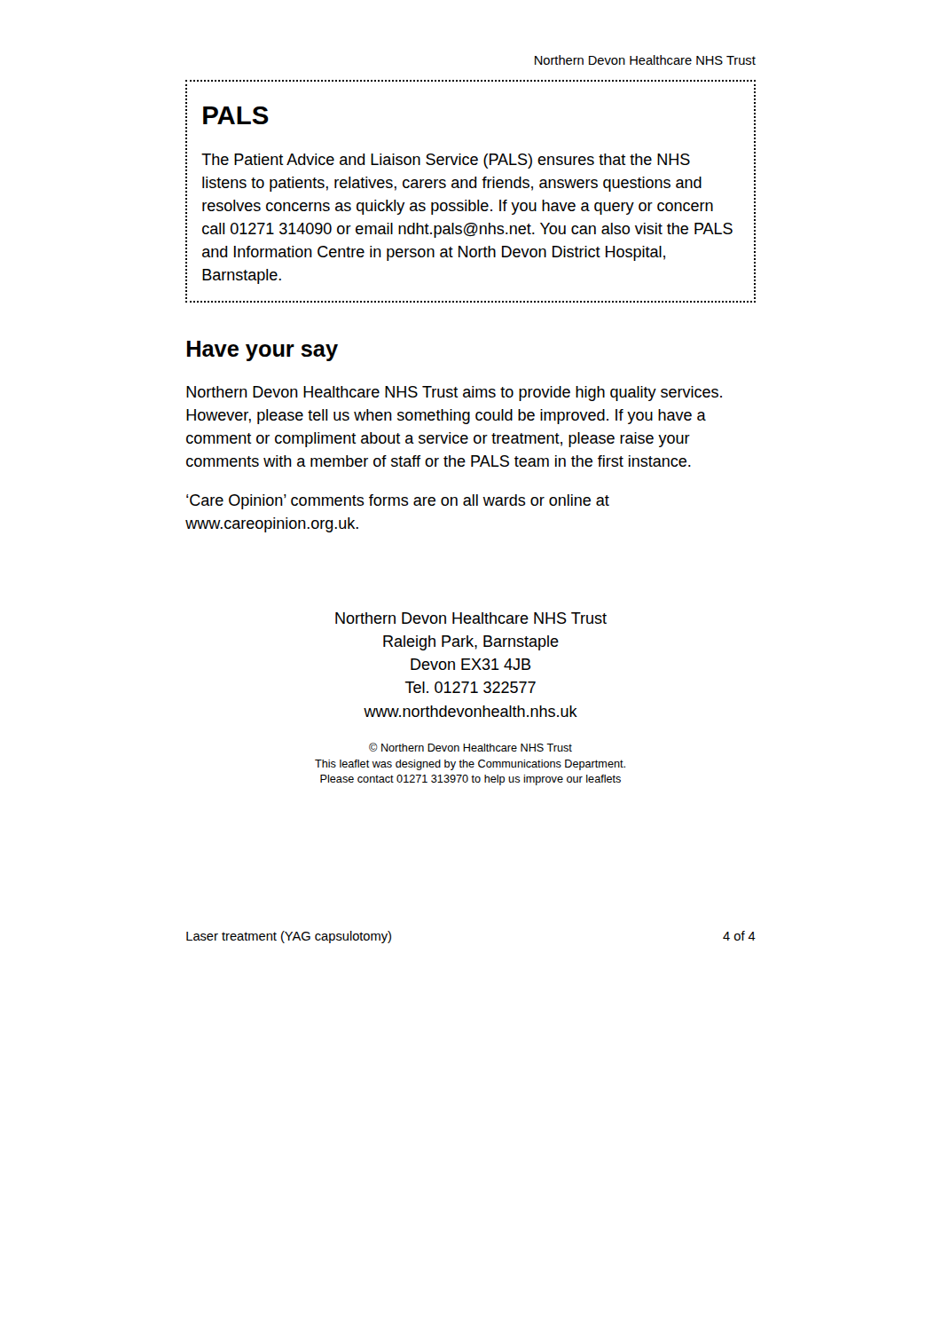Northern Devon Healthcare NHS Trust
PALS
The Patient Advice and Liaison Service (PALS) ensures that the NHS listens to patients, relatives, carers and friends, answers questions and resolves concerns as quickly as possible. If you have a query or concern call 01271 314090 or email ndht.pals@nhs.net. You can also visit the PALS and Information Centre in person at North Devon District Hospital, Barnstaple.
Have your say
Northern Devon Healthcare NHS Trust aims to provide high quality services. However, please tell us when something could be improved. If you have a comment or compliment about a service or treatment, please raise your comments with a member of staff or the PALS team in the first instance.
‘Care Opinion’ comments forms are on all wards or online at www.careopinion.org.uk.
Northern Devon Healthcare NHS Trust
Raleigh Park, Barnstaple
Devon EX31 4JB
Tel. 01271 322577
www.northdevonhealth.nhs.uk
© Northern Devon Healthcare NHS Trust
This leaflet was designed by the Communications Department.
Please contact 01271 313970 to help us improve our leaflets
Laser treatment (YAG capsulotomy) 4 of 4